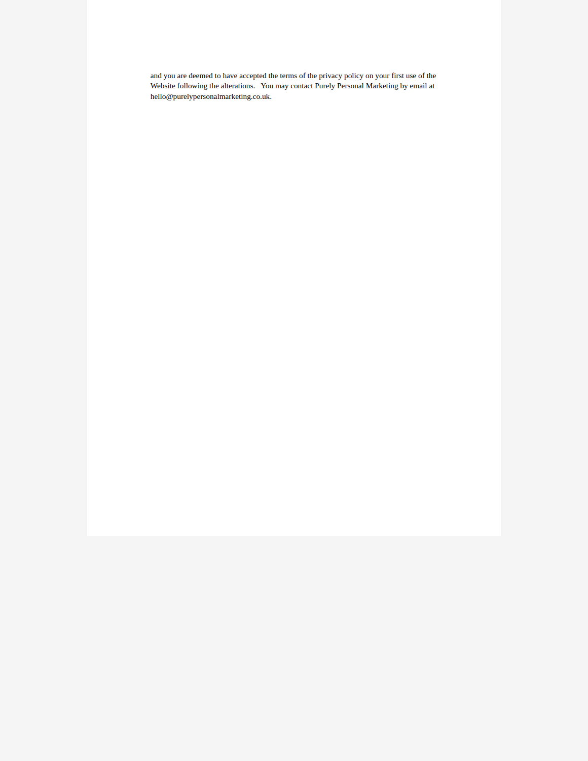and you are deemed to have accepted the terms of the privacy policy on your first use of the Website following the alterations. You may contact Purely Personal Marketing by email at hello@purelypersonalmarketing.co.uk.